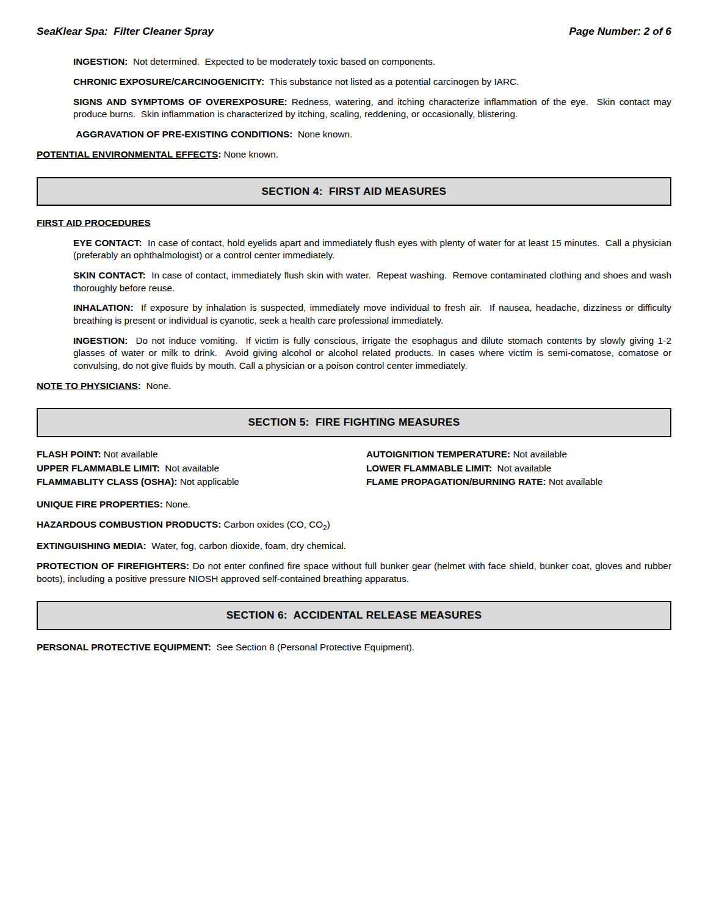SeaKlear Spa: Filter Cleaner Spray Page Number: 2 of 6
INGESTION: Not determined. Expected to be moderately toxic based on components.
CHRONIC EXPOSURE/CARCINOGENICITY: This substance not listed as a potential carcinogen by IARC.
SIGNS AND SYMPTOMS OF OVEREXPOSURE: Redness, watering, and itching characterize inflammation of the eye. Skin contact may produce burns. Skin inflammation is characterized by itching, scaling, reddening, or occasionally, blistering.
AGGRAVATION OF PRE-EXISTING CONDITIONS: None known.
POTENTIAL ENVIRONMENTAL EFFECTS: None known.
SECTION 4: FIRST AID MEASURES
FIRST AID PROCEDURES
EYE CONTACT: In case of contact, hold eyelids apart and immediately flush eyes with plenty of water for at least 15 minutes. Call a physician (preferably an ophthalmologist) or a control center immediately.
SKIN CONTACT: In case of contact, immediately flush skin with water. Repeat washing. Remove contaminated clothing and shoes and wash thoroughly before reuse.
INHALATION: If exposure by inhalation is suspected, immediately move individual to fresh air. If nausea, headache, dizziness or difficulty breathing is present or individual is cyanotic, seek a health care professional immediately.
INGESTION: Do not induce vomiting. If victim is fully conscious, irrigate the esophagus and dilute stomach contents by slowly giving 1-2 glasses of water or milk to drink. Avoid giving alcohol or alcohol related products. In cases where victim is semi-comatose, comatose or convulsing, do not give fluids by mouth. Call a physician or a poison control center immediately.
NOTE TO PHYSICIANS: None.
SECTION 5: FIRE FIGHTING MEASURES
FLASH POINT: Not available
UPPER FLAMMABLE LIMIT: Not available
FLAMMABLITY CLASS (OSHA): Not applicable
AUTOIGNITION TEMPERATURE: Not available
LOWER FLAMMABLE LIMIT: Not available
FLAME PROPAGATION/BURNING RATE: Not available
UNIQUE FIRE PROPERTIES: None.
HAZARDOUS COMBUSTION PRODUCTS: Carbon oxides (CO, CO2)
EXTINGUISHING MEDIA: Water, fog, carbon dioxide, foam, dry chemical.
PROTECTION OF FIREFIGHTERS: Do not enter confined fire space without full bunker gear (helmet with face shield, bunker coat, gloves and rubber boots), including a positive pressure NIOSH approved self-contained breathing apparatus.
SECTION 6: ACCIDENTAL RELEASE MEASURES
PERSONAL PROTECTIVE EQUIPMENT: See Section 8 (Personal Protective Equipment).